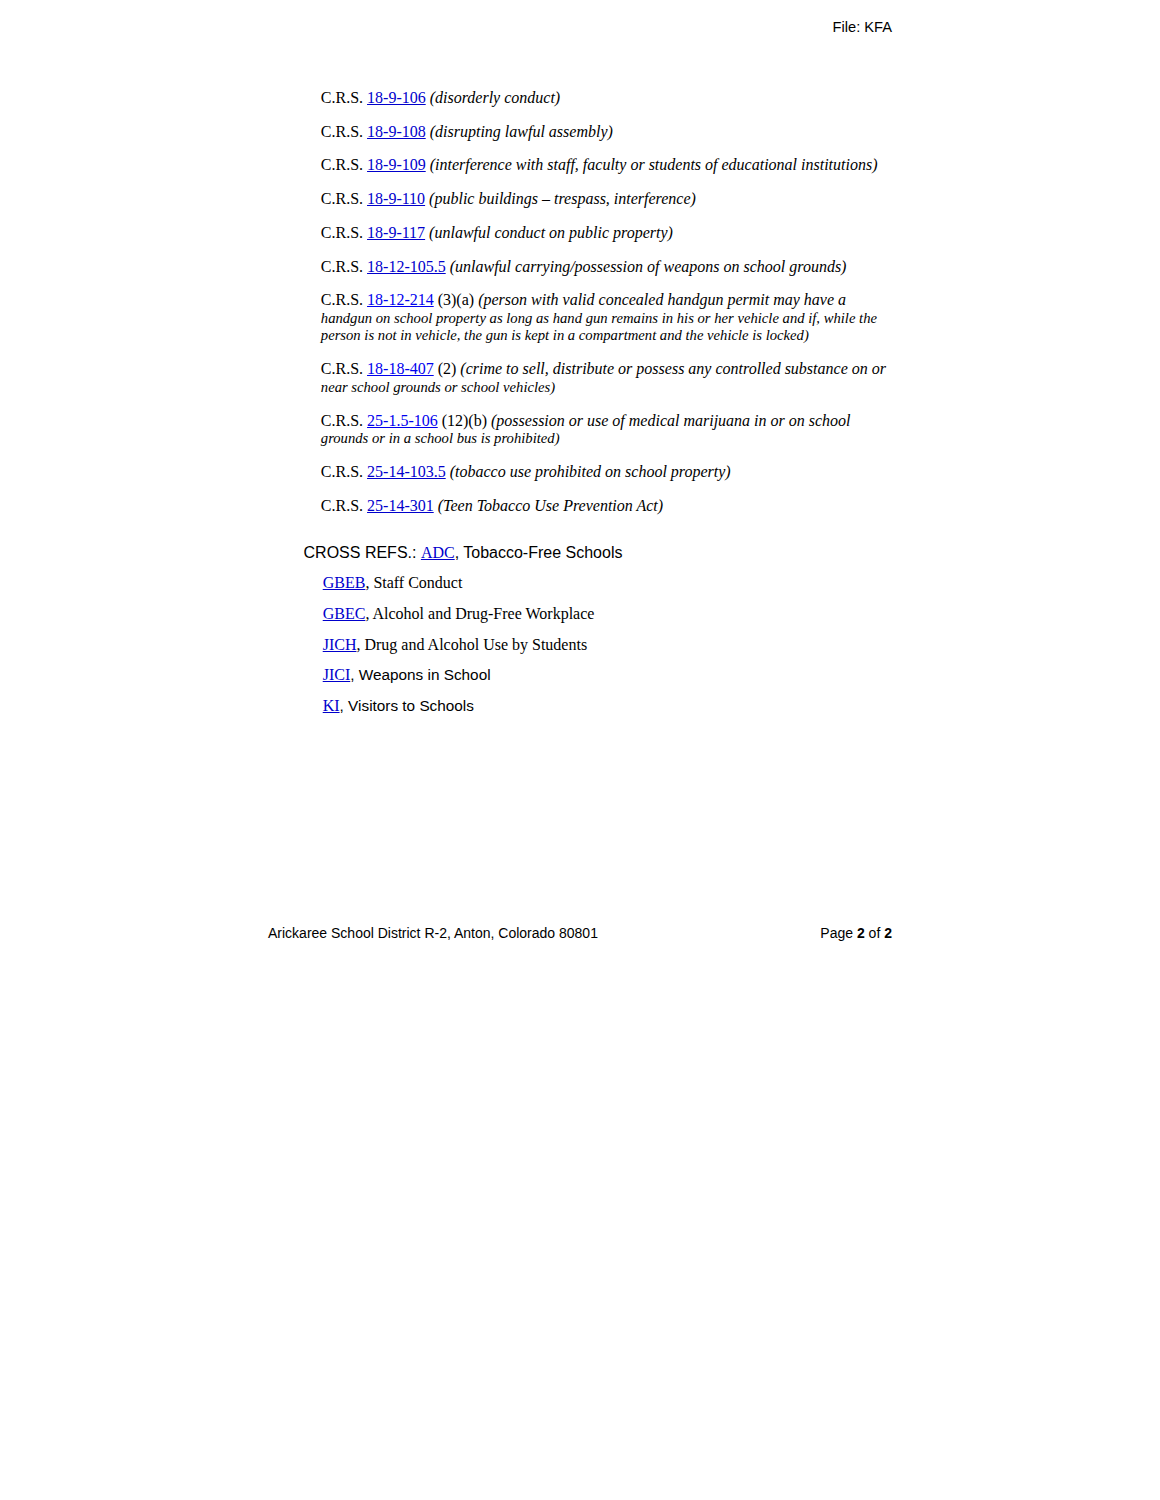File: KFA
C.R.S. 18-9-106 (disorderly conduct)
C.R.S. 18-9-108 (disrupting lawful assembly)
C.R.S. 18-9-109 (interference with staff, faculty or students of educational institutions)
C.R.S. 18-9-110 (public buildings – trespass, interference)
C.R.S. 18-9-117 (unlawful conduct on public property)
C.R.S. 18-12-105.5 (unlawful carrying/possession of weapons on school grounds)
C.R.S. 18-12-214 (3)(a) (person with valid concealed handgun permit may have a handgun on school property as long as hand gun remains in his or her vehicle and if, while the person is not in vehicle, the gun is kept in a compartment and the vehicle is locked)
C.R.S. 18-18-407 (2) (crime to sell, distribute or possess any controlled substance on or near school grounds or school vehicles)
C.R.S. 25-1.5-106 (12)(b) (possession or use of medical marijuana in or on school grounds or in a school bus is prohibited)
C.R.S. 25-14-103.5 (tobacco use prohibited on school property)
C.R.S. 25-14-301 (Teen Tobacco Use Prevention Act)
CROSS REFS.: ADC, Tobacco-Free Schools
GBEB, Staff Conduct
GBEC, Alcohol and Drug-Free Workplace
JICH, Drug and Alcohol Use by Students
JICI, Weapons in School
KI, Visitors to Schools
Arickaree School District R-2, Anton, Colorado 80801
Page 2 of 2